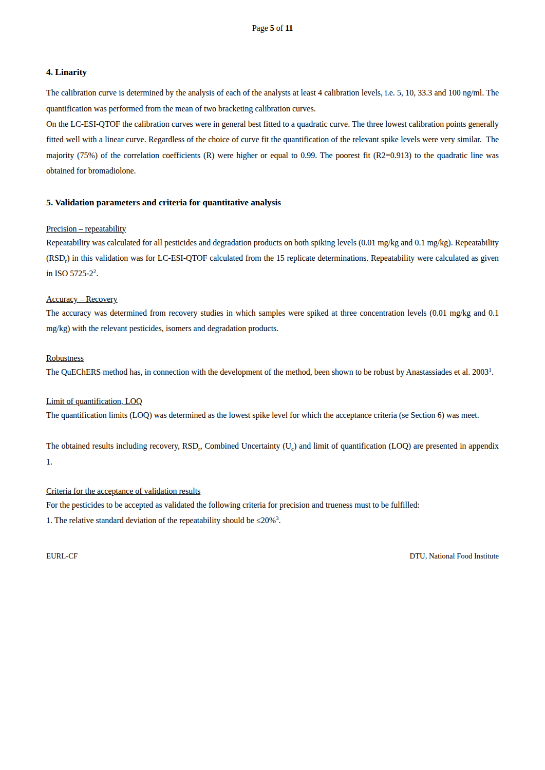Page 5 of 11
4. Linarity
The calibration curve is determined by the analysis of each of the analysts at least 4 calibration levels, i.e. 5, 10, 33.3 and 100 ng/ml. The quantification was performed from the mean of two bracketing calibration curves.
On the LC-ESI-QTOF the calibration curves were in general best fitted to a quadratic curve. The three lowest calibration points generally fitted well with a linear curve. Regardless of the choice of curve fit the quantification of the relevant spike levels were very similar. The majority (75%) of the correlation coefficients (R) were higher or equal to 0.99. The poorest fit (R2=0.913) to the quadratic line was obtained for bromadiolone.
5. Validation parameters and criteria for quantitative analysis
Precision – repeatability
Repeatability was calculated for all pesticides and degradation products on both spiking levels (0.01 mg/kg and 0.1 mg/kg). Repeatability (RSDr) in this validation was for LC-ESI-QTOF calculated from the 15 replicate determinations. Repeatability were calculated as given in ISO 5725-22.
Accuracy – Recovery
The accuracy was determined from recovery studies in which samples were spiked at three concentration levels (0.01 mg/kg and 0.1 mg/kg) with the relevant pesticides, isomers and degradation products.
Robustness
The QuEChERS method has, in connection with the development of the method, been shown to be robust by Anastassiades et al. 20031.
Limit of quantification, LOQ
The quantification limits (LOQ) was determined as the lowest spike level for which the acceptance criteria (se Section 6) was meet.
The obtained results including recovery, RSDr, Combined Uncertainty (Uc) and limit of quantification (LOQ) are presented in appendix 1.
Criteria for the acceptance of validation results
For the pesticides to be accepted as validated the following criteria for precision and trueness must to be fulfilled:
1. The relative standard deviation of the repeatability should be ≤20%3.
EURL-CF DTU, National Food Institute